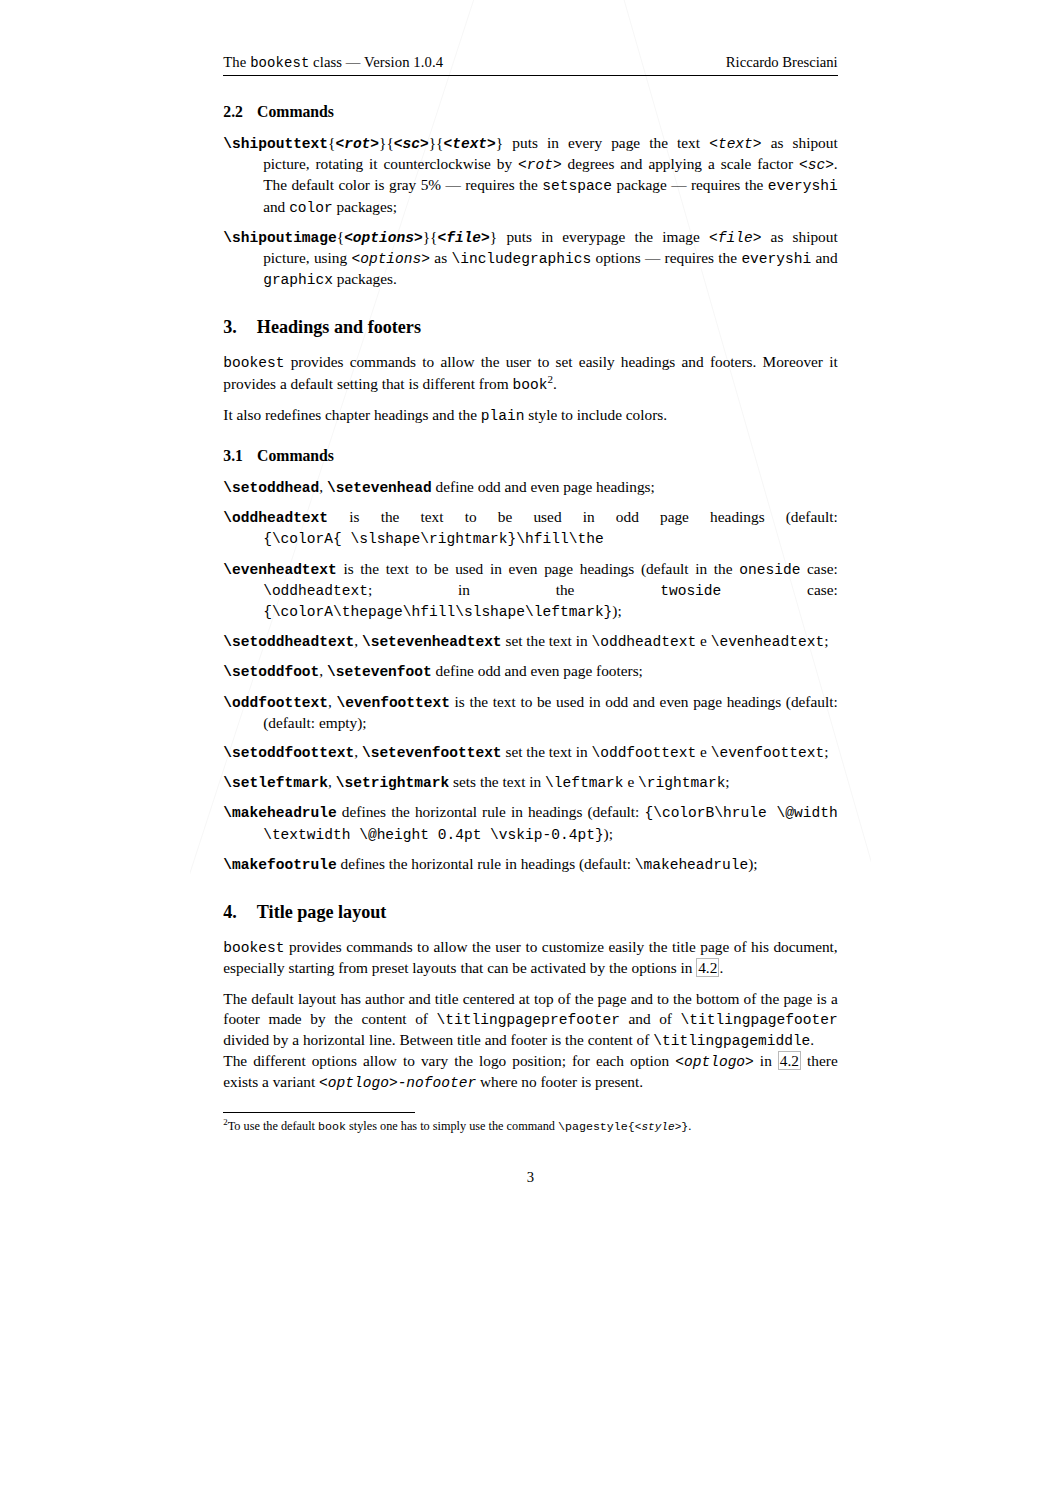The bookest class — Version 1.0.4
Riccardo Bresciani
2.2 Commands
\shipouttext{<rot>}{<sc>}{<text>} puts in every page the text <text> as shipout picture, rotating it counterclockwise by <rot> degrees and applying a scale factor <sc>. The default color is gray 5% — requires the setspace package — requires the everyshi and color packages;
\shipoutimage{<options>}{<file>} puts in everypage the image <file> as shipout picture, using <options> as \includegraphics options — requires the everyshi and graphicx packages.
3. Headings and footers
bookest provides commands to allow the user to set easily headings and footers. Moreover it provides a default setting that is different from book2.
It also redefines chapter headings and the plain style to include colors.
3.1 Commands
\setoddhead, \setevenhead define odd and even page headings;
\oddheadtext is the text to be used in odd page headings (default: {\colorA{ \slshape\rightmark}\hfill\the
\evenheadtext is the text to be used in even page headings (default in the oneside case: \oddheadtext; in the twoside case: {\colorA\thepage\hfill\slshape\leftmark});
\setoddheadtext, \setevenheadtext set the text in \oddheadtext e \evenheadtext;
\setoddfoot, \setevenfoot define odd and even page footers;
\oddfoottext, \evenfoottext is the text to be used in odd and even page headings (default: (default: empty);
\setoddfoottext, \setevenfoottext set the text in \oddfoottext e \evenfoottext;
\setleftmark, \setrightmark sets the text in \leftmark e \rightmark;
\makeheadrule defines the horizontal rule in headings (default: {\colorB\hrule \@width \textwidth \@height 0.4pt \vskip-0.4pt});
\makefootrule defines the horizontal rule in headings (default: \makeheadrule);
4. Title page layout
bookest provides commands to allow the user to customize easily the title page of his document, especially starting from preset layouts that can be activated by the options in 4.2.
The default layout has author and title centered at top of the page and to the bottom of the page is a footer made by the content of \titlingpageprefooter and of \titlingpagefooter divided by a horizontal line. Between title and footer is the content of \titlingpagemiddle.
The different options allow to vary the logo position; for each option <optlogo> in 4.2 there exists a variant <optlogo>-nofooter where no footer is present.
2To use the default book styles one has to simply use the command \pagestyle{<style>}.
3